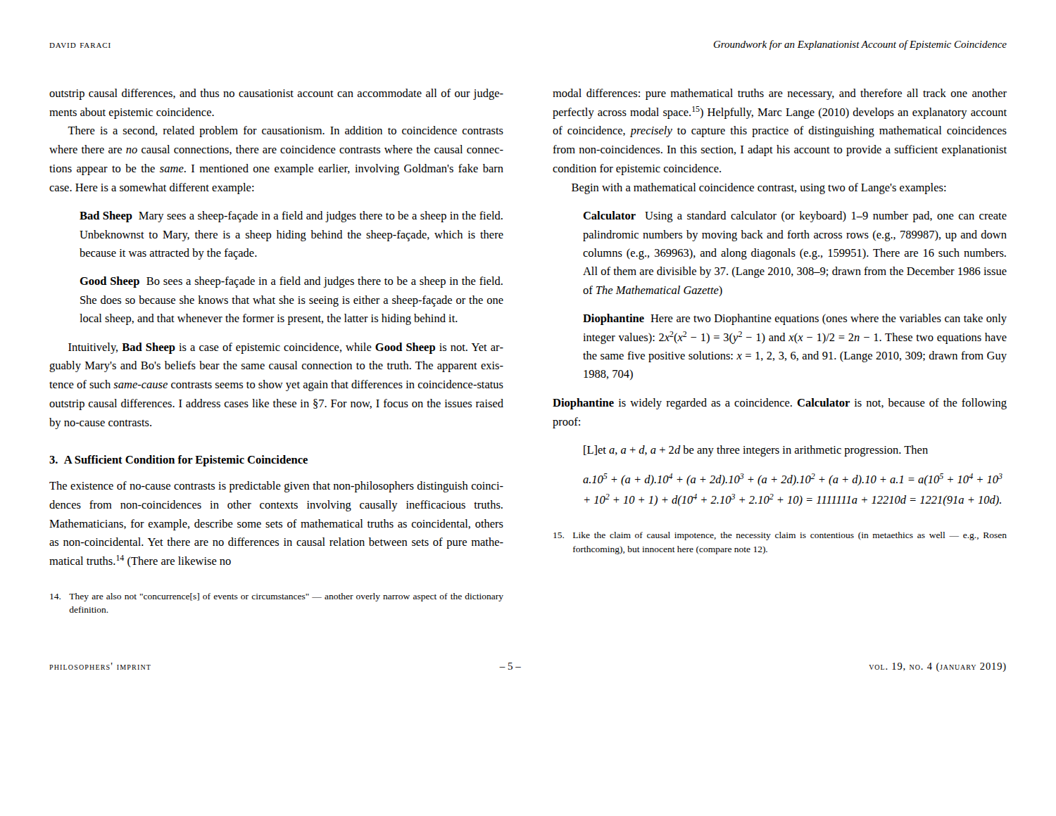david faraci
Groundwork for an Explanationist Account of Epistemic Coincidence
outstrip causal differences, and thus no causationist account can accommodate all of our judgements about epistemic coincidence.
There is a second, related problem for causationism. In addition to coincidence contrasts where there are no causal connections, there are coincidence contrasts where the causal connections appear to be the same. I mentioned one example earlier, involving Goldman's fake barn case. Here is a somewhat different example:
Bad Sheep Mary sees a sheep-façade in a field and judges there to be a sheep in the field. Unbeknownst to Mary, there is a sheep hiding behind the sheep-façade, which is there because it was attracted by the façade.
Good Sheep Bo sees a sheep-façade in a field and judges there to be a sheep in the field. She does so because she knows that what she is seeing is either a sheep-façade or the one local sheep, and that whenever the former is present, the latter is hiding behind it.
Intuitively, Bad Sheep is a case of epistemic coincidence, while Good Sheep is not. Yet arguably Mary's and Bo's beliefs bear the same causal connection to the truth. The apparent existence of such same-cause contrasts seems to show yet again that differences in coincidence-status outstrip causal differences. I address cases like these in §7. For now, I focus on the issues raised by no-cause contrasts.
3. A Sufficient Condition for Epistemic Coincidence
The existence of no-cause contrasts is predictable given that non-philosophers distinguish coincidences from non-coincidences in other contexts involving causally inefficacious truths. Mathematicians, for example, describe some sets of mathematical truths as coincidental, others as non-coincidental. Yet there are no differences in causal relation between sets of pure mathematical truths.14 (There are likewise no
14.
They are also not "concurrence[s] of events or circumstances" — another overly narrow aspect of the dictionary definition.
modal differences: pure mathematical truths are necessary, and therefore all track one another perfectly across modal space.15) Helpfully, Marc Lange (2010) develops an explanatory account of coincidence, precisely to capture this practice of distinguishing mathematical coincidences from non-coincidences. In this section, I adapt his account to provide a sufficient explanationist condition for epistemic coincidence.
Begin with a mathematical coincidence contrast, using two of Lange's examples:
Calculator Using a standard calculator (or keyboard) 1–9 number pad, one can create palindromic numbers by moving back and forth across rows (e.g., 789987), up and down columns (e.g., 369963), and along diagonals (e.g., 159951). There are 16 such numbers. All of them are divisible by 37. (Lange 2010, 308–9; drawn from the December 1986 issue of The Mathematical Gazette)
Diophantine Here are two Diophantine equations (ones where the variables can take only integer values): 2x2(x2 − 1) = 3(y2 − 1) and x(x − 1)/2 = 2n − 1. These two equations have the same five positive solutions: x = 1, 2, 3, 6, and 91. (Lange 2010, 309; drawn from Guy 1988, 704)
Diophantine is widely regarded as a coincidence. Calculator is not, because of the following proof:
[L]et a, a + d, a + 2d be any three integers in arithmetic progression. Then
a.105 + (a + d).104 + (a + 2d).103 + (a + 2d).102 + (a + d).10 + a.1 = a(105 + 104 + 103 + 102 + 10 + 1) + d(104 + 2.103 + 2.102 + 10) = 1111111a + 12210d = 1221(91a + 10d).
15.
Like the claim of causal impotence, the necessity claim is contentious (in metaethics as well — e.g., Rosen forthcoming), but innocent here (compare note 12).
philosophers' imprint
– 5 –
vol. 19, no. 4 (january 2019)